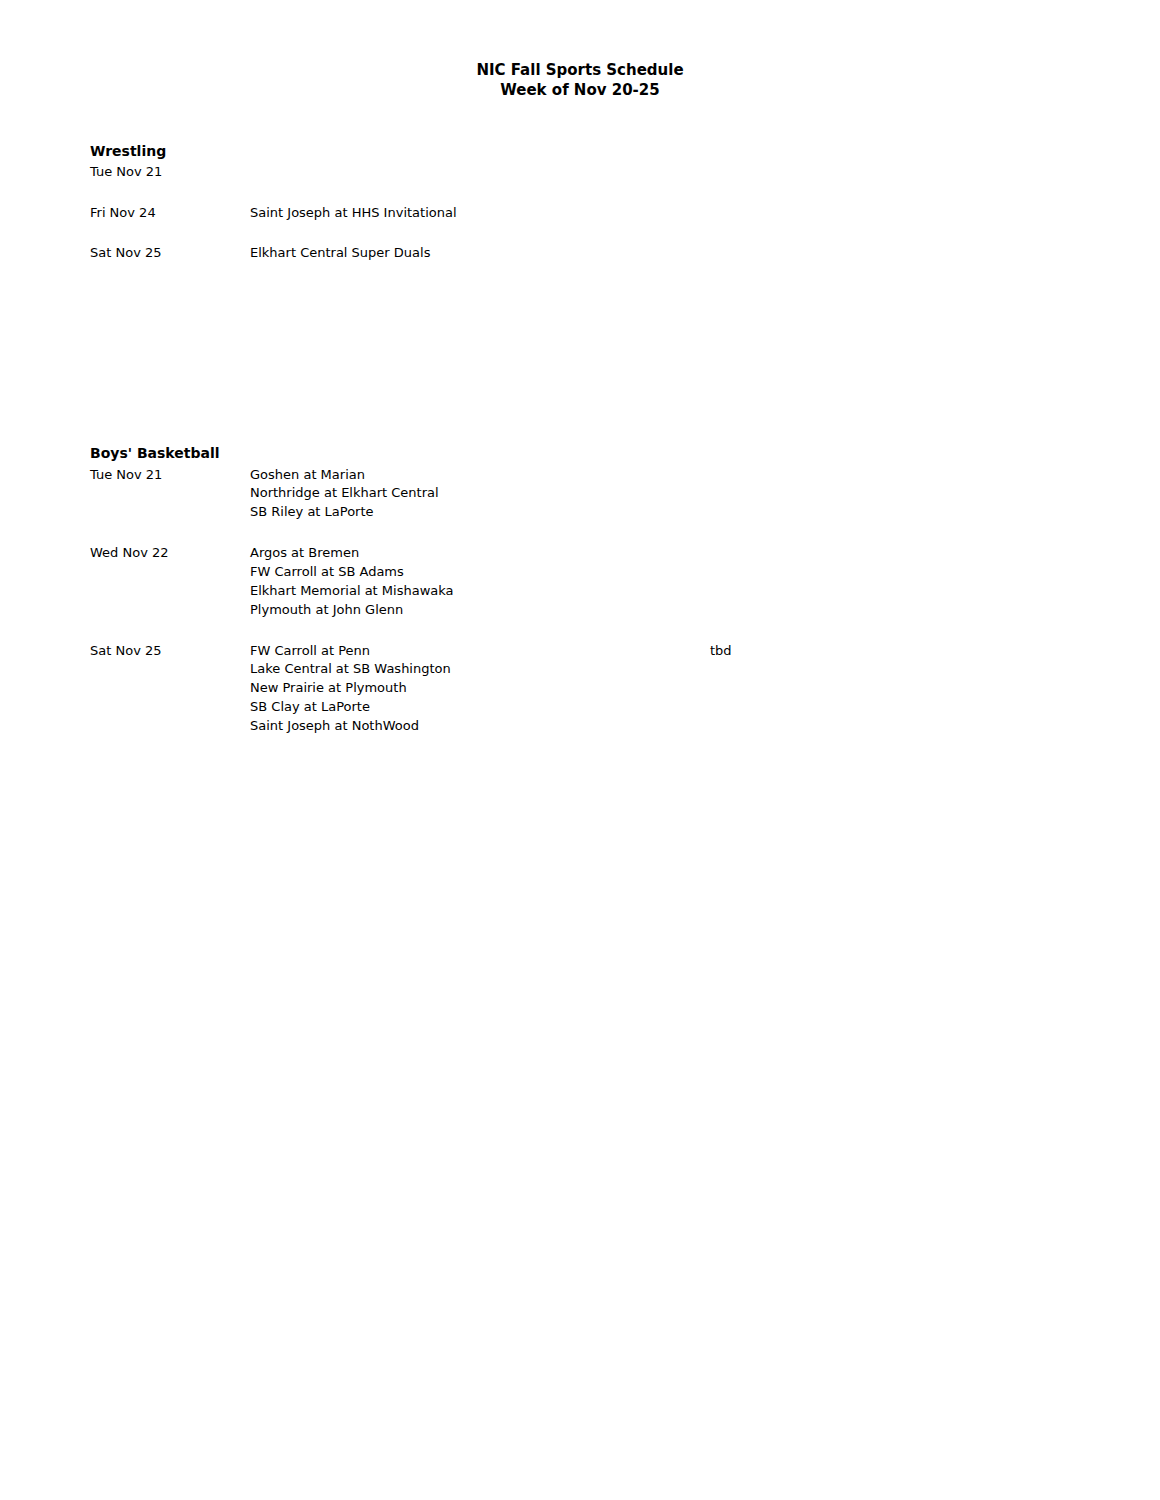NIC Fall Sports Schedule
Week of Nov 20-25
Wrestling
| Tue Nov 21 | |
| Fri Nov 24 | Saint Joseph at HHS Invitational |
| Sat Nov 25 | Elkhart Central Super Duals |
Boys' Basketball
| Tue Nov 21 | Goshen at Marian | |
| | Northridge at Elkhart Central | |
| | SB Riley at LaPorte | |
| Wed Nov 22 | Argos at Bremen | |
| | FW Carroll at SB Adams | |
| | Elkhart Memorial at Mishawaka | |
| | Plymouth at John Glenn | |
| Sat Nov 25 | FW Carroll at Penn | tbd |
| | Lake Central at SB Washington | |
| | New Prairie at Plymouth | |
| | SB Clay at LaPorte | |
| | Saint Joseph at NothWood | |